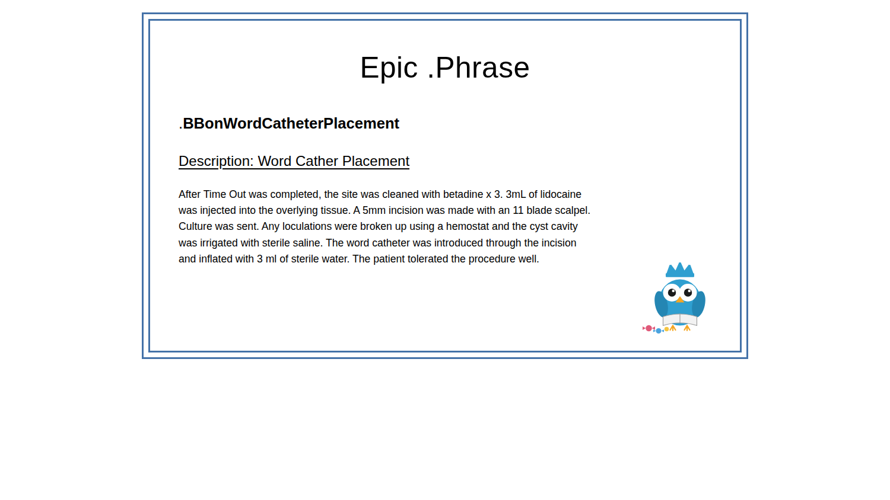Epic .Phrase
. BBonWordCatheterPlacement
Description: Word Cather Placement
After Time Out was completed, the site was cleaned with betadine x 3. 3mL of lidocaine was injected into the overlying tissue. A 5mm incision was made with an 11 blade scalpel. Culture was sent. Any loculations were broken up using a hemostat and the cyst cavity was irrigated with sterile saline. The word catheter was introduced through the incision and inflated with 3 ml of sterile water. The patient tolerated the procedure well.